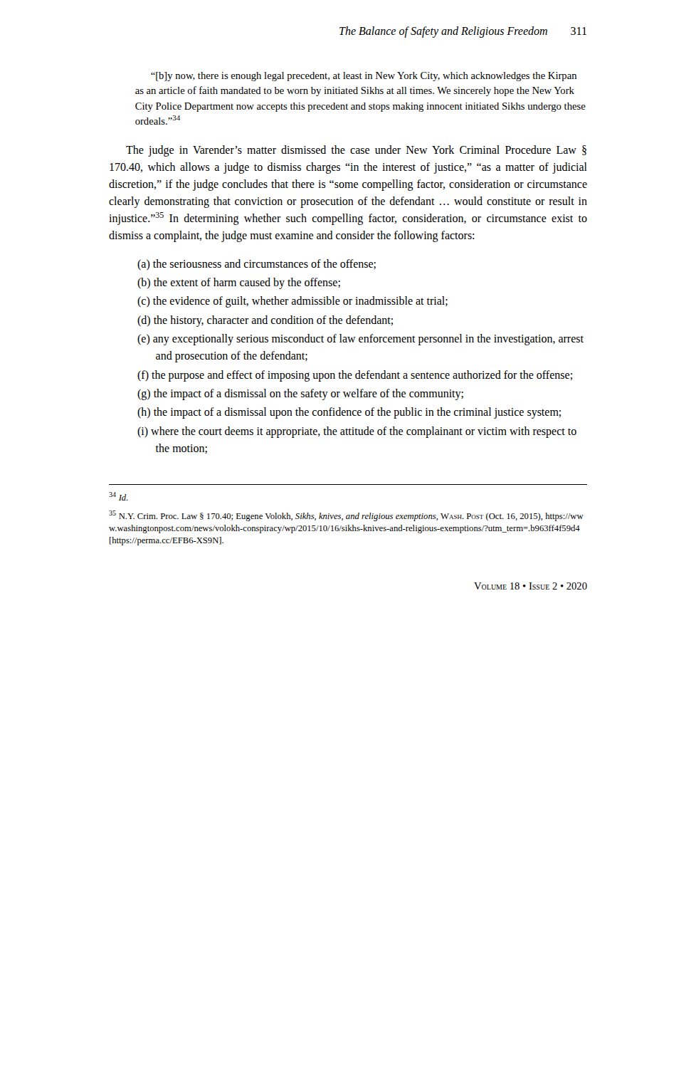The Balance of Safety and Religious Freedom 311
“[b]y now, there is enough legal precedent, at least in New York City, which acknowledges the Kirpan as an article of faith mandated to be worn by initiated Sikhs at all times. We sincerely hope the New York City Police Department now accepts this precedent and stops making innocent initiated Sikhs undergo these ordeals.”34
The judge in Varender’s matter dismissed the case under New York Criminal Procedure Law § 170.40, which allows a judge to dismiss charges “in the interest of justice,” “as a matter of judicial discretion,” if the judge concludes that there is “some compelling factor, consideration or circumstance clearly demonstrating that conviction or prosecution of the defendant … would constitute or result in injustice.”35 In determining whether such compelling factor, consideration, or circumstance exist to dismiss a complaint, the judge must examine and consider the following factors:
(a) the seriousness and circumstances of the offense;
(b) the extent of harm caused by the offense;
(c) the evidence of guilt, whether admissible or inadmissible at trial;
(d) the history, character and condition of the defendant;
(e) any exceptionally serious misconduct of law enforcement personnel in the investigation, arrest and prosecution of the defendant;
(f) the purpose and effect of imposing upon the defendant a sentence authorized for the offense;
(g) the impact of a dismissal on the safety or welfare of the community;
(h) the impact of a dismissal upon the confidence of the public in the criminal justice system;
(i) where the court deems it appropriate, the attitude of the complainant or victim with respect to the motion;
34 Id.
35 N.Y. Crim. Proc. Law § 170.40; Eugene Volokh, Sikhs, knives, and religious exemptions, Wash. Post (Oct. 16, 2015), https://www.washingtonpost.com/news/volokh-conspiracy/wp/2015/10/16/sikhs-knives-and-religious-exemptions/?utm_term=.b963ff4f59d4 [https://perma.cc/EFB6-XS9N].
Volume 18 • Issue 2 • 2020